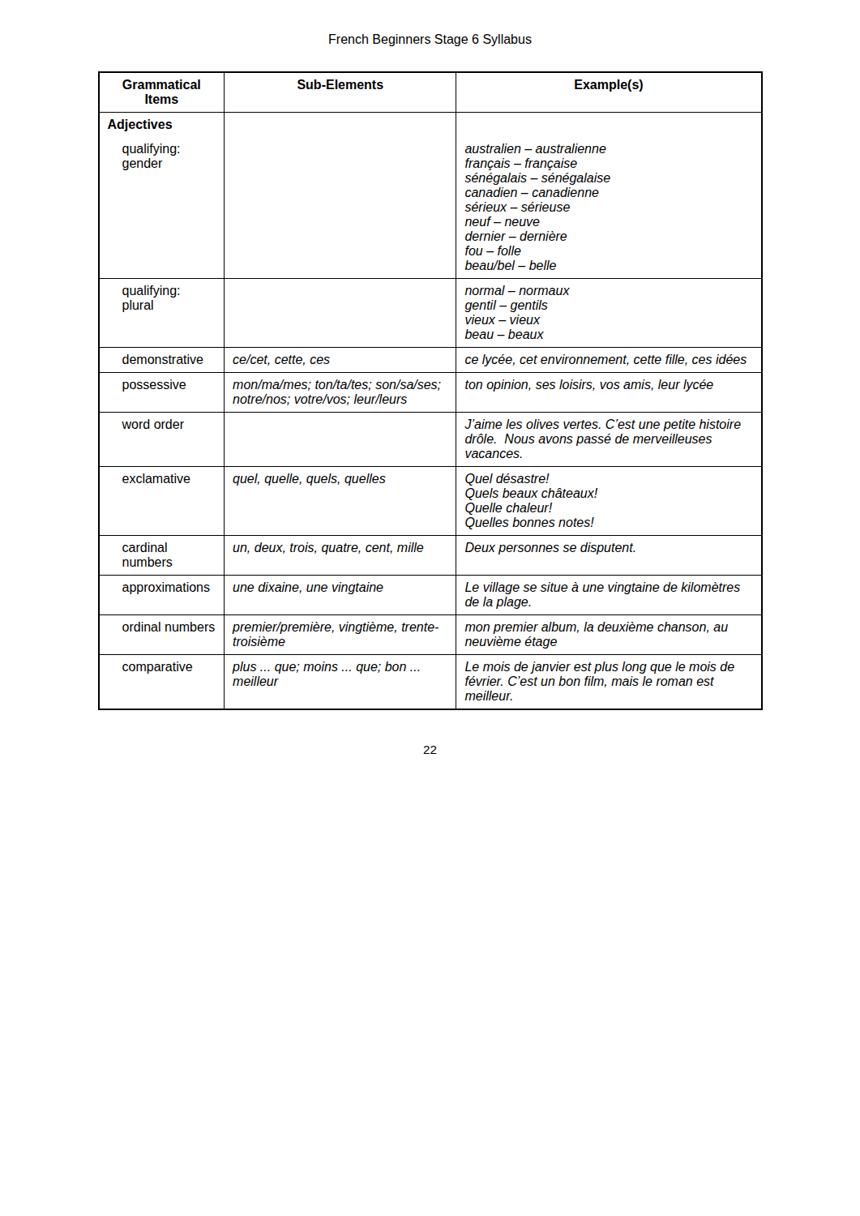French Beginners Stage 6 Syllabus
| Grammatical Items | Sub-Elements | Example(s) |
| --- | --- | --- |
| Adjectives | | |
| qualifying: gender | | australien – australienne français – française sénégalais – sénégalaise canadien – canadienne sérieux – sérieuse neuf – neuve dernier – dernière fou – folle beau/bel – belle |
| qualifying: plural | | normal – normaux gentil – gentils vieux – vieux beau – beaux |
| demonstrative | ce/cet, cette, ces | ce lycée, cet environnement, cette fille, ces idées |
| possessive | mon/ma/mes; ton/ta/tes; son/sa/ses; notre/nos; votre/vos; leur/leurs | ton opinion, ses loisirs, vos amis, leur lycée |
| word order | | J’aime les olives vertes. C’est une petite histoire drôle. Nous avons passé de merveilleuses vacances. |
| exclamative | quel, quelle, quels, quelles | Quel désastre! Quels beaux châteaux! Quelle chaleur! Quelles bonnes notes! |
| cardinal numbers | un, deux, trois, quatre, cent, mille | Deux personnes se disputent. |
| approximations | une dixaine, une vingtaine | Le village se situe à une vingtaine de kilomètres de la plage. |
| ordinal numbers | premier/première, vingtième, trente-troisième | mon premier album, la deuxième chanson, au neuvième étage |
| comparative | plus ... que; moins ... que; bon ... meilleur | Le mois de janvier est plus long que le mois de février. C’est un bon film, mais le roman est meilleur. |
22